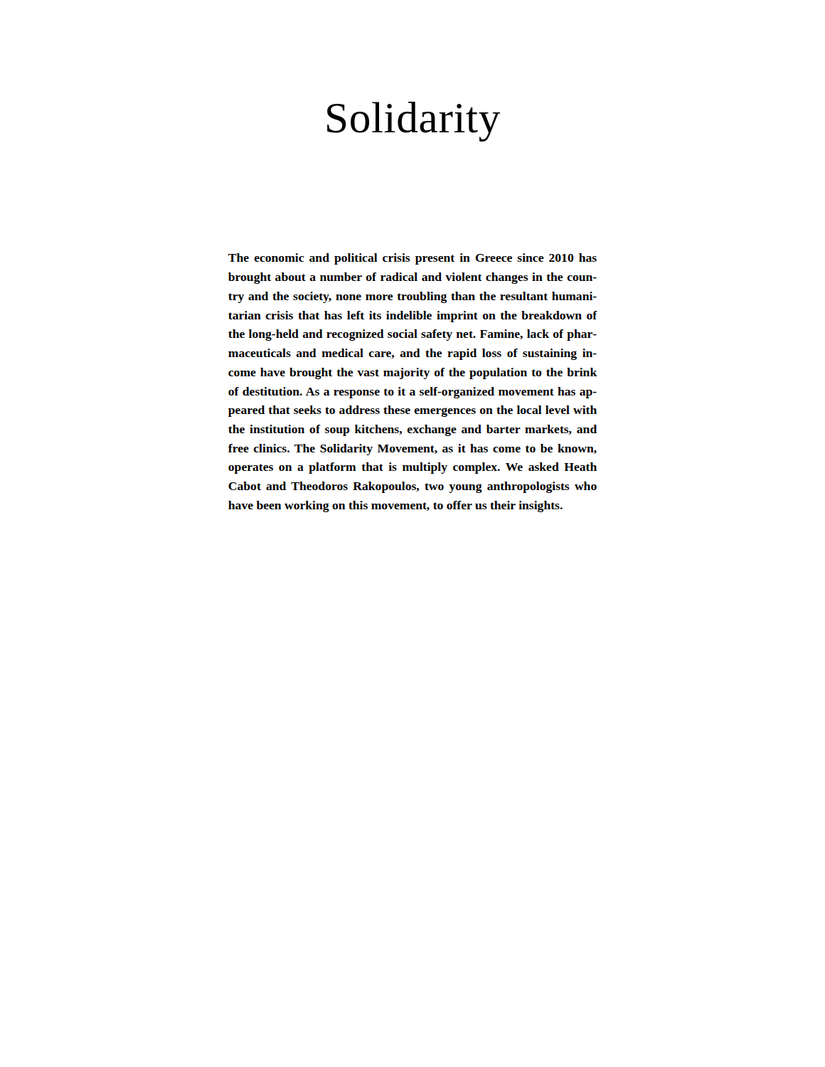Solidarity
The economic and political crisis present in Greece since 2010 has brought about a number of radical and violent changes in the country and the society, none more troubling than the resultant humanitarian crisis that has left its indelible imprint on the breakdown of the long-held and recognized social safety net. Famine, lack of pharmaceuticals and medical care, and the rapid loss of sustaining income have brought the vast majority of the population to the brink of destitution. As a response to it a self-organized movement has appeared that seeks to address these emergences on the local level with the institution of soup kitchens, exchange and barter markets, and free clinics. The Solidarity Movement, as it has come to be known, operates on a platform that is multiply complex. We asked Heath Cabot and Theodoros Rakopoulos, two young anthropologists who have been working on this movement, to offer us their insights.